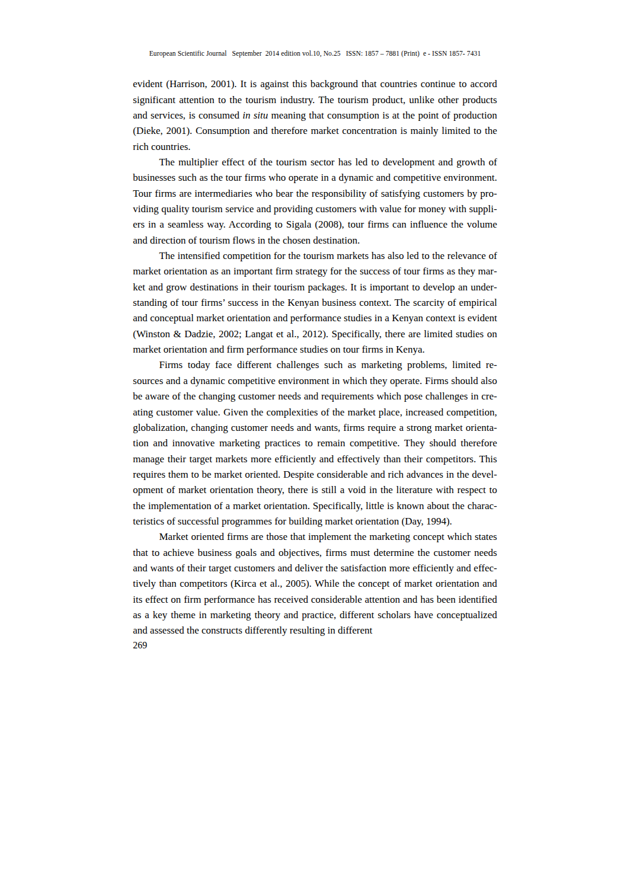European Scientific Journal September 2014 edition vol.10, No.25 ISSN: 1857 – 7881 (Print) e - ISSN 1857- 7431
evident (Harrison, 2001). It is against this background that countries continue to accord significant attention to the tourism industry. The tourism product, unlike other products and services, is consumed in situ meaning that consumption is at the point of production (Dieke, 2001). Consumption and therefore market concentration is mainly limited to the rich countries.
The multiplier effect of the tourism sector has led to development and growth of businesses such as the tour firms who operate in a dynamic and competitive environment. Tour firms are intermediaries who bear the responsibility of satisfying customers by providing quality tourism service and providing customers with value for money with suppliers in a seamless way. According to Sigala (2008), tour firms can influence the volume and direction of tourism flows in the chosen destination.
The intensified competition for the tourism markets has also led to the relevance of market orientation as an important firm strategy for the success of tour firms as they market and grow destinations in their tourism packages. It is important to develop an understanding of tour firms’ success in the Kenyan business context. The scarcity of empirical and conceptual market orientation and performance studies in a Kenyan context is evident (Winston & Dadzie, 2002; Langat et al., 2012). Specifically, there are limited studies on market orientation and firm performance studies on tour firms in Kenya.
Firms today face different challenges such as marketing problems, limited resources and a dynamic competitive environment in which they operate. Firms should also be aware of the changing customer needs and requirements which pose challenges in creating customer value. Given the complexities of the market place, increased competition, globalization, changing customer needs and wants, firms require a strong market orientation and innovative marketing practices to remain competitive. They should therefore manage their target markets more efficiently and effectively than their competitors. This requires them to be market oriented. Despite considerable and rich advances in the development of market orientation theory, there is still a void in the literature with respect to the implementation of a market orientation. Specifically, little is known about the characteristics of successful programmes for building market orientation (Day, 1994).
Market oriented firms are those that implement the marketing concept which states that to achieve business goals and objectives, firms must determine the customer needs and wants of their target customers and deliver the satisfaction more efficiently and effectively than competitors (Kirca et al., 2005). While the concept of market orientation and its effect on firm performance has received considerable attention and has been identified as a key theme in marketing theory and practice, different scholars have conceptualized and assessed the constructs differently resulting in different
269